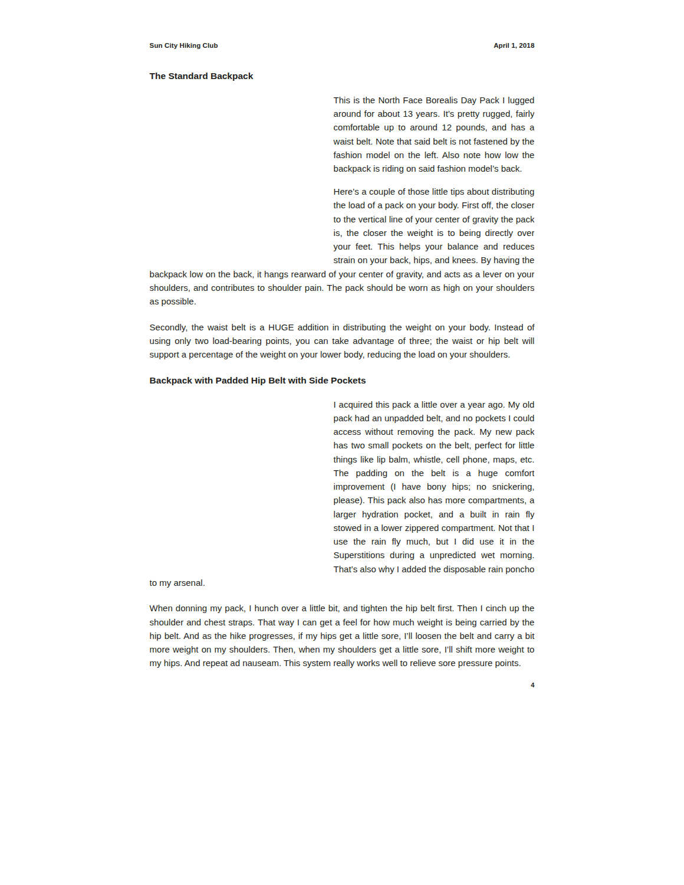Sun City Hiking Club April 1, 2018
The Standard Backpack
This is the North Face Borealis Day Pack I lugged around for about 13 years. It’s pretty rugged, fairly comfortable up to around 12 pounds, and has a waist belt. Note that said belt is not fastened by the fashion model on the left. Also note how low the backpack is riding on said fashion model’s back.
Here’s a couple of those little tips about distributing the load of a pack on your body. First off, the closer to the vertical line of your center of gravity the pack is, the closer the weight is to being directly over your feet. This helps your balance and reduces strain on your back, hips, and knees. By having the backpack low on the back, it hangs rearward of your center of gravity, and acts as a lever on your shoulders, and contributes to shoulder pain. The pack should be worn as high on your shoulders as possible.
Secondly, the waist belt is a HUGE addition in distributing the weight on your body. Instead of using only two load-bearing points, you can take advantage of three; the waist or hip belt will support a percentage of the weight on your lower body, reducing the load on your shoulders.
Backpack with Padded Hip Belt with Side Pockets
I acquired this pack a little over a year ago. My old pack had an unpadded belt, and no pockets I could access without removing the pack. My new pack has two small pockets on the belt, perfect for little things like lip balm, whistle, cell phone, maps, etc. The padding on the belt is a huge comfort improvement (I have bony hips; no snickering, please). This pack also has more compartments, a larger hydration pocket, and a built in rain fly stowed in a lower zippered compartment. Not that I use the rain fly much, but I did use it in the Superstitions during a unpredicted wet morning. That’s also why I added the disposable rain poncho to my arsenal.
When donning my pack, I hunch over a little bit, and tighten the hip belt first. Then I cinch up the shoulder and chest straps. That way I can get a feel for how much weight is being carried by the hip belt. And as the hike progresses, if my hips get a little sore, I’ll loosen the belt and carry a bit more weight on my shoulders. Then, when my shoulders get a little sore, I’ll shift more weight to my hips. And repeat ad nauseam. This system really works well to relieve sore pressure points.
4